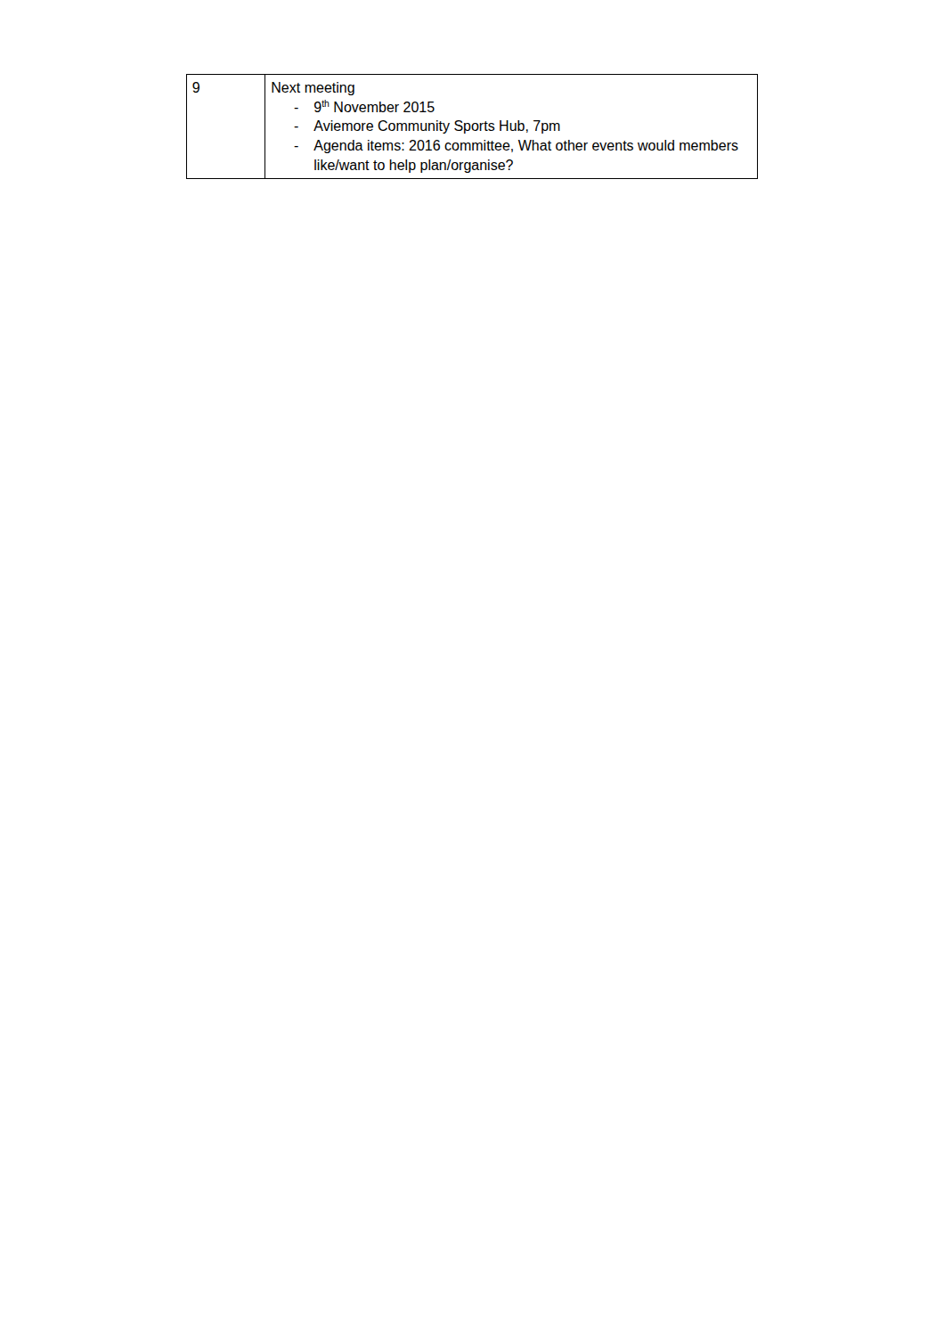| 9 | Next meeting 9 th November 2015 Aviemore Community Sports Hub, 7pm Agenda items: 2016 committee, What other events would members like/want to help plan/organise? |